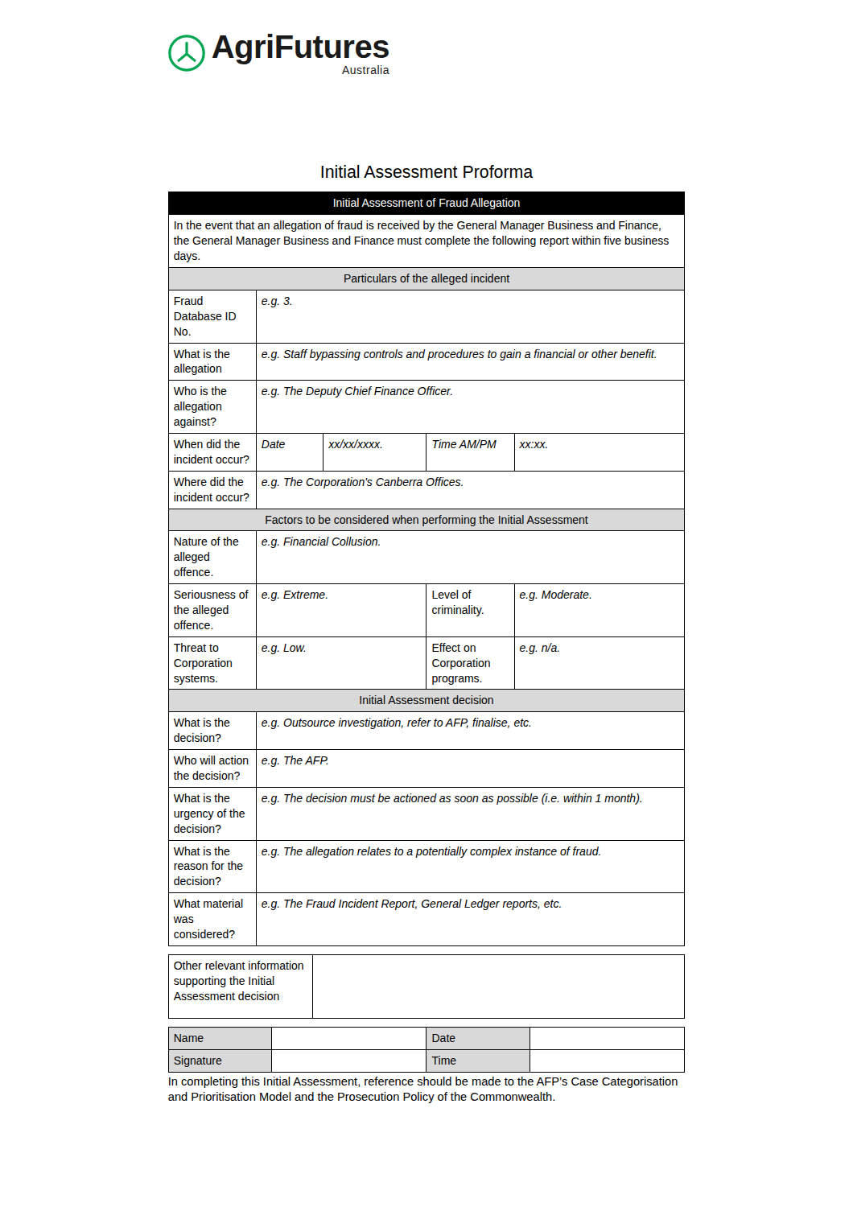AgriFutures
Australia
Initial Assessment Proforma
| Initial Assessment of Fraud Allegation |
| In the event that an allegation of fraud is received by the General Manager Business and Finance, the General Manager Business and Finance must complete the following report within five business days. |
| Particulars of the alleged incident |
| Fraud Database ID No. | e.g. 3. |
| What is the allegation | e.g. Staff bypassing controls and procedures to gain a financial or other benefit. |
| Who is the allegation against? | e.g. The Deputy Chief Finance Officer. |
| When did the incident occur? | Date | xx/xx/xxxx. | Time AM/PM | xx:xx. |
| Where did the incident occur? | e.g. The Corporation's Canberra Offices. |
| Factors to be considered when performing the Initial Assessment |
| Nature of the alleged offence. | e.g. Financial Collusion. |
| Seriousness of the alleged offence. | e.g. Extreme. | Level of criminality. | e.g. Moderate. |
| Threat to Corporation systems. | e.g. Low. | Effect on Corporation programs. | e.g. n/a. |
| Initial Assessment decision |
| What is the decision? | e.g. Outsource investigation, refer to AFP, finalise, etc. |
| Who will action the decision? | e.g. The AFP. |
| What is the urgency of the decision? | e.g. The decision must be actioned as soon as possible (i.e. within 1 month). |
| What is the reason for the decision? | e.g. The allegation relates to a potentially complex instance of fraud. |
| What material was considered? | e.g. The Fraud Incident Report, General Ledger reports, etc. |
| Other relevant information supporting the Initial Assessment decision | |
| Name | | Date | |
| Signature | | Time | |
In completing this Initial Assessment, reference should be made to the AFP’s Case Categorisation and Prioritisation Model and the Prosecution Policy of the Commonwealth.